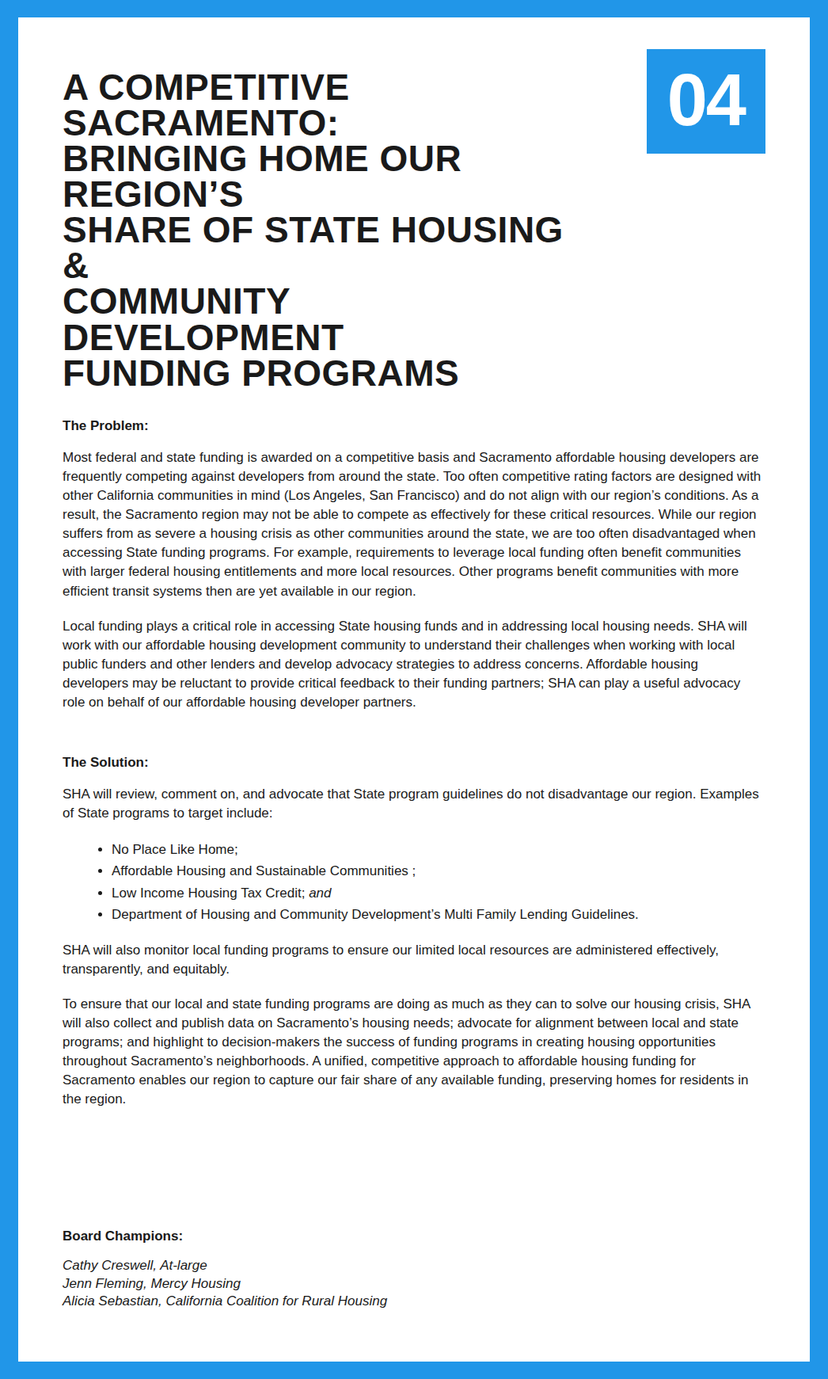04
A Competitive Sacramento:
Bringing Home Our Region’s
Share of State Housing &
Community Development
Funding Programs
The Problem:
Most federal and state funding is awarded on a competitive basis and Sacramento affordable housing developers are frequently competing against developers from around the state. Too often competitive rating factors are designed with other California communities in mind (Los Angeles, San Francisco) and do not align with our region’s conditions. As a result, the Sacramento region may not be able to compete as effectively for these critical resources. While our region suffers from as severe a housing crisis as other communities around the state, we are too often disadvantaged when accessing State funding programs. For example, requirements to leverage local funding often benefit communities with larger federal housing entitlements and more local resources. Other programs benefit communities with more efficient transit systems then are yet available in our region.
Local funding plays a critical role in accessing State housing funds and in addressing local housing needs. SHA will work with our affordable housing development community to understand their challenges when working with local public funders and other lenders and develop advocacy strategies to address concerns. Affordable housing developers may be reluctant to provide critical feedback to their funding partners; SHA can play a useful advocacy role on behalf of our affordable housing developer partners.
The Solution:
SHA will review, comment on, and advocate that State program guidelines do not disadvantage our region. Examples of State programs to target include:
No Place Like Home;
Affordable Housing and Sustainable Communities ;
Low Income Housing Tax Credit; and
Department of Housing and Community Development’s Multi Family Lending Guidelines.
SHA will also monitor local funding programs to ensure our limited local resources are administered effectively, transparently, and equitably.
To ensure that our local and state funding programs are doing as much as they can to solve our housing crisis, SHA will also collect and publish data on Sacramento’s housing needs; advocate for alignment between local and state programs; and highlight to decision-makers the success of funding programs in creating housing opportunities throughout Sacramento’s neighborhoods. A unified, competitive approach to affordable housing funding for Sacramento enables our region to capture our fair share of any available funding, preserving homes for residents in the region.
Board Champions:
Cathy Creswell, At-large
Jenn Fleming, Mercy Housing
Alicia Sebastian, California Coalition for Rural Housing